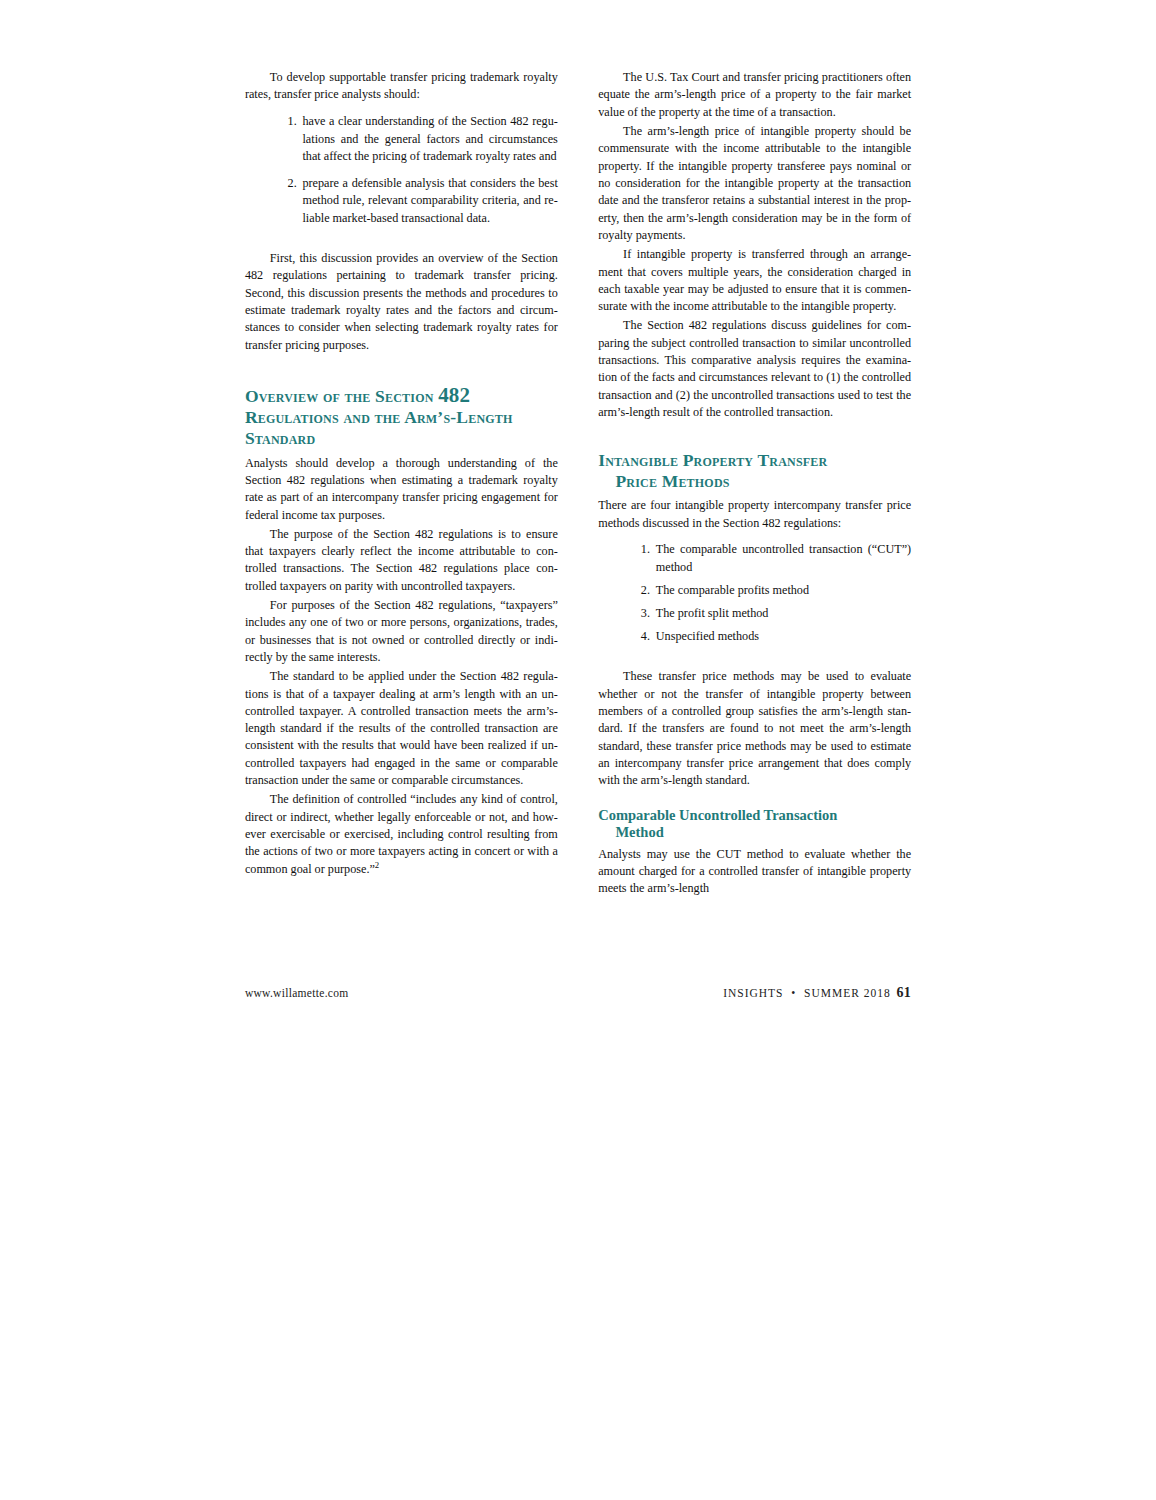To develop supportable transfer pricing trademark royalty rates, transfer price analysts should:
have a clear understanding of the Section 482 regulations and the general factors and circumstances that affect the pricing of trademark royalty rates and
prepare a defensible analysis that considers the best method rule, relevant comparability criteria, and reliable market-based transactional data.
First, this discussion provides an overview of the Section 482 regulations pertaining to trademark transfer pricing. Second, this discussion presents the methods and procedures to estimate trademark royalty rates and the factors and circumstances to consider when selecting trademark royalty rates for transfer pricing purposes.
Overview of the Section 482 Regulations and the Arm’s-Length Standard
Analysts should develop a thorough understanding of the Section 482 regulations when estimating a trademark royalty rate as part of an intercompany transfer pricing engagement for federal income tax purposes.
The purpose of the Section 482 regulations is to ensure that taxpayers clearly reflect the income attributable to controlled transactions. The Section 482 regulations place controlled taxpayers on parity with uncontrolled taxpayers.
For purposes of the Section 482 regulations, “taxpayers” includes any one of two or more persons, organizations, trades, or businesses that is not owned or controlled directly or indirectly by the same interests.
The standard to be applied under the Section 482 regulations is that of a taxpayer dealing at arm’s length with an uncontrolled taxpayer. A controlled transaction meets the arm’s-length standard if the results of the controlled transaction are consistent with the results that would have been realized if uncontrolled taxpayers had engaged in the same or comparable transaction under the same or comparable circumstances.
The definition of controlled “includes any kind of control, direct or indirect, whether legally enforceable or not, and however exercisable or exercised, including control resulting from the actions of two or more taxpayers acting in concert or with a common goal or purpose.”2
The U.S. Tax Court and transfer pricing practitioners often equate the arm’s-length price of a property to the fair market value of the property at the time of a transaction.
The arm’s-length price of intangible property should be commensurate with the income attributable to the intangible property. If the intangible property transferee pays nominal or no consideration for the intangible property at the transaction date and the transferor retains a substantial interest in the property, then the arm’s-length consideration may be in the form of royalty payments.
If intangible property is transferred through an arrangement that covers multiple years, the consideration charged in each taxable year may be adjusted to ensure that it is commensurate with the income attributable to the intangible property.
The Section 482 regulations discuss guidelines for comparing the subject controlled transaction to similar uncontrolled transactions. This comparative analysis requires the examination of the facts and circumstances relevant to (1) the controlled transaction and (2) the uncontrolled transactions used to test the arm’s-length result of the controlled transaction.
Intangible Property Transfer
Price Methods
There are four intangible property intercompany transfer price methods discussed in the Section 482 regulations:
The comparable uncontrolled transaction (“CUT”) method
The comparable profits method
The profit split method
Unspecified methods
These transfer price methods may be used to evaluate whether or not the transfer of intangible property between members of a controlled group satisfies the arm’s-length standard. If the transfers are found to not meet the arm’s-length standard, these transfer price methods may be used to estimate an intercompany transfer price arrangement that does comply with the arm’s-length standard.
Comparable Uncontrolled TransactionMethod
Analysts may use the CUT method to evaluate whether the amount charged for a controlled transfer of intangible property meets the arm’s-length
www.willamette.com
INSIGHTS • SUMMER 201861